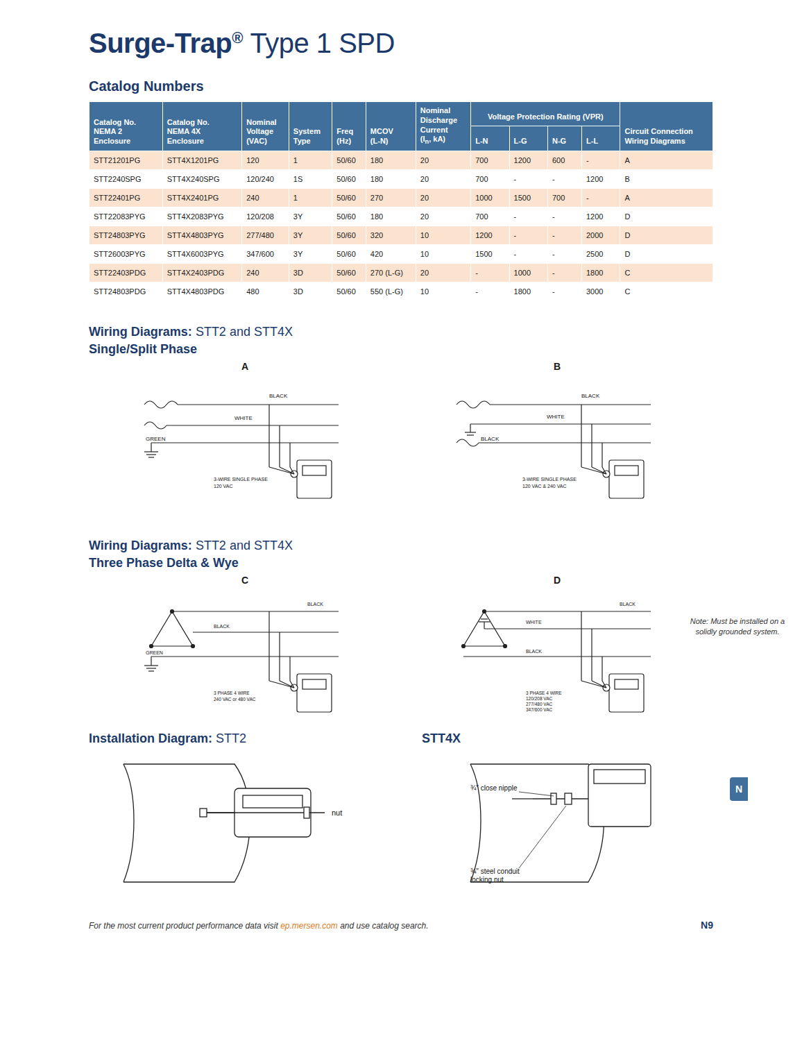Surge-Trap® Type 1 SPD
Catalog Numbers
| Catalog No. NEMA 2 Enclosure | Catalog No. NEMA 4X Enclosure | Nominal Voltage (VAC) | System Type | Freq (Hz) | MCOV (L-N) | Nominal Discharge Current (I n , kA) | Voltage Protection Rating (VPR) | Circuit Connection Wiring Diagrams |
| --- | --- | --- | --- | --- | --- | --- | --- | --- |
| L-N | L-G | N-G | L-L |
| STT21201PG | STT4X1201PG | 120 | 1 | 50/60 | 180 | 20 | 700 | 1200 | 600 | - | A |
| STT2240SPG | STT4X240SPG | 120/240 | 1S | 50/60 | 180 | 20 | 700 | - | - | 1200 | B |
| STT22401PG | STT4X2401PG | 240 | 1 | 50/60 | 270 | 20 | 1000 | 1500 | 700 | - | A |
| STT22083PYG | STT4X2083PYG | 120/208 | 3Y | 50/60 | 180 | 20 | 700 | - | - | 1200 | D |
| STT24803PYG | STT4X4803PYG | 277/480 | 3Y | 50/60 | 320 | 10 | 1200 | - | - | 2000 | D |
| STT26003PYG | STT4X6003PYG | 347/600 | 3Y | 50/60 | 420 | 10 | 1500 | - | - | 2500 | D |
| STT22403PDG | STT4X2403PDG | 240 | 3D | 50/60 | 270 (L-G) | 20 | - | 1000 | - | 1800 | C |
| STT24803PDG | STT4X4803PDG | 480 | 3D | 50/60 | 550 (L-G) | 10 | - | 1800 | - | 3000 | C |
Wiring Diagrams: STT2 and STT4X
Single/Split Phase
A
BLACK WHITE GREEN 3-WIRE SINGLE PHASE 120 VAC
B
BLACK WHITE BLACK 3-WIRE SINGLE PHASE 120 VAC & 240 VAC
Wiring Diagrams: STT2 and STT4X
Three Phase Delta & Wye
C
BLACK BLACK GREEN 3 PHASE 4 WIRE 240 VAC or 480 VAC
D
BLACK WHITE BLACK 3 PHASE 4 WIRE 120/208 VAC 277/480 VAC 347/600 VAC
Note: Must be installed on a solidly grounded system.
Installation Diagram: STT2
nut
STT4X
¾" close nipple ¾" steel conduit locking nut
N
For the most current product performance data visit ep.mersen.com and use catalog search.
N9